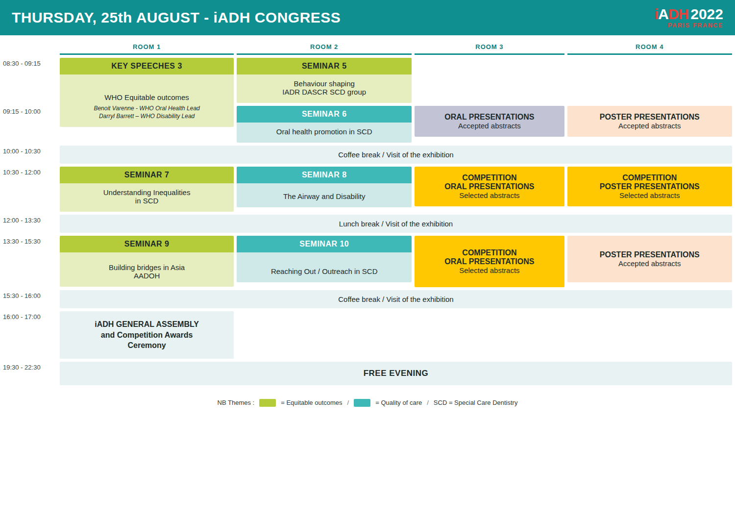THURSDAY, 25th AUGUST - iADH CONGRESS
iADH 2022 PARIS FRANCE
| | ROOM 1 | ROOM 2 | ROOM 3 | ROOM 4 |
| --- | --- | --- | --- | --- |
| 08:30 - 09:15 | KEY SPEECHES 3 WHO Equitable outcomes Benoit Varenne - WHO Oral Health Lead Darryl Barrett – WHO Disability Lead | SEMINAR 5 Behaviour shaping IADR DASCR SCD group | | |
| 09:15 - 10:00 | SEMINAR 6 Oral health promotion in SCD | ORAL PRESENTATIONS Accepted abstracts | POSTER PRESENTATIONS Accepted abstracts |
| 10:00 - 10:30 | Coffee break / Visit of the exhibition |
| 10:30 - 12:00 | SEMINAR 7 Understanding Inequalities in SCD | SEMINAR 8 The Airway and Disability | COMPETITION ORAL PRESENTATIONS Selected abstracts | COMPETITION POSTER PRESENTATIONS Selected abstracts |
| 12:00 - 13:30 | Lunch break / Visit of the exhibition |
| 13:30 - 15:30 | SEMINAR 9 Building bridges in Asia AADOH | SEMINAR 10 Reaching Out / Outreach in SCD | COMPETITION ORAL PRESENTATIONS Selected abstracts | POSTER PRESENTATIONS Accepted abstracts |
| 15:30 - 16:00 | Coffee break / Visit of the exhibition |
| 16:00 - 17:00 | iADH GENERAL ASSEMBLY and Competition Awards Ceremony | | | |
| 19:30 - 22:30 | FREE EVENING |
NB Themes : = Equitable outcomes / = Quality of care / SCD = Special Care Dentistry